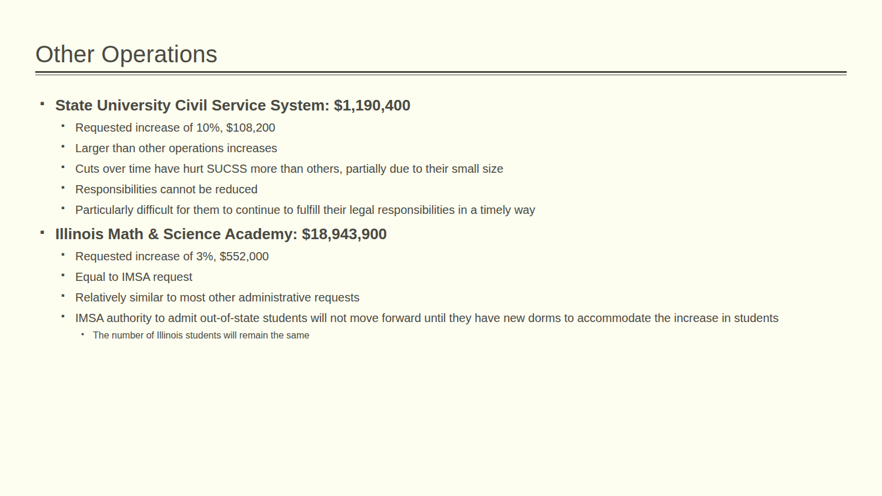Other Operations
State University Civil Service System: $1,190,400
Requested increase of 10%, $108,200
Larger than other operations increases
Cuts over time have hurt SUCSS more than others, partially due to their small size
Responsibilities cannot be reduced
Particularly difficult for them to continue to fulfill their legal responsibilities in a timely way
Illinois Math & Science Academy: $18,943,900
Requested increase of 3%, $552,000
Equal to IMSA request
Relatively similar to most other administrative requests
IMSA authority to admit out-of-state students will not move forward until they have new dorms to accommodate the increase in students
The number of Illinois students will remain the same